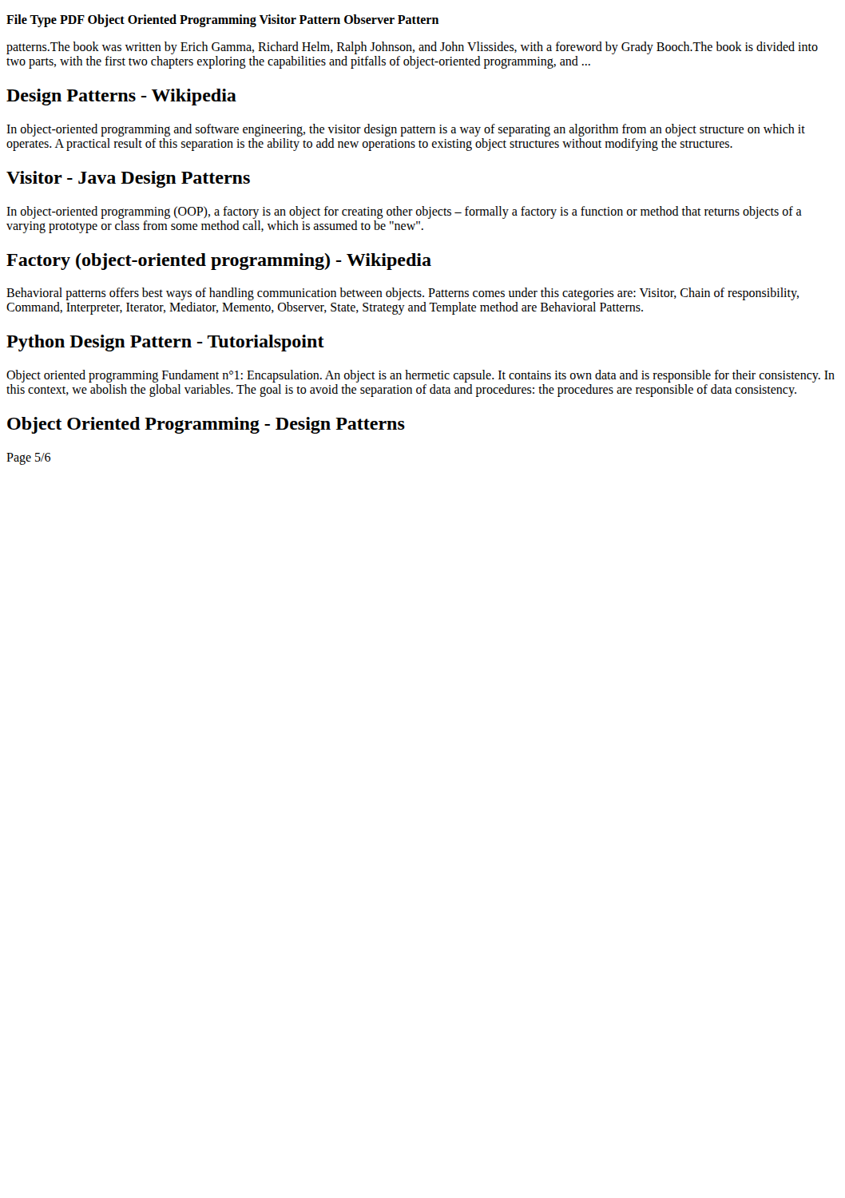File Type PDF Object Oriented Programming Visitor Pattern Observer Pattern
patterns.The book was written by Erich Gamma, Richard Helm, Ralph Johnson, and John Vlissides, with a foreword by Grady Booch.The book is divided into two parts, with the first two chapters exploring the capabilities and pitfalls of object-oriented programming, and ...
Design Patterns - Wikipedia
In object-oriented programming and software engineering, the visitor design pattern is a way of separating an algorithm from an object structure on which it operates. A practical result of this separation is the ability to add new operations to existing object structures without modifying the structures.
Visitor - Java Design Patterns
In object-oriented programming (OOP), a factory is an object for creating other objects – formally a factory is a function or method that returns objects of a varying prototype or class from some method call, which is assumed to be "new".
Factory (object-oriented programming) - Wikipedia
Behavioral patterns offers best ways of handling communication between objects. Patterns comes under this categories are: Visitor, Chain of responsibility, Command, Interpreter, Iterator, Mediator, Memento, Observer, State, Strategy and Template method are Behavioral Patterns.
Python Design Pattern - Tutorialspoint
Object oriented programming Fundament n°1: Encapsulation. An object is an hermetic capsule. It contains its own data and is responsible for their consistency. In this context, we abolish the global variables. The goal is to avoid the separation of data and procedures: the procedures are responsible of data consistency.
Object Oriented Programming - Design Patterns
Page 5/6